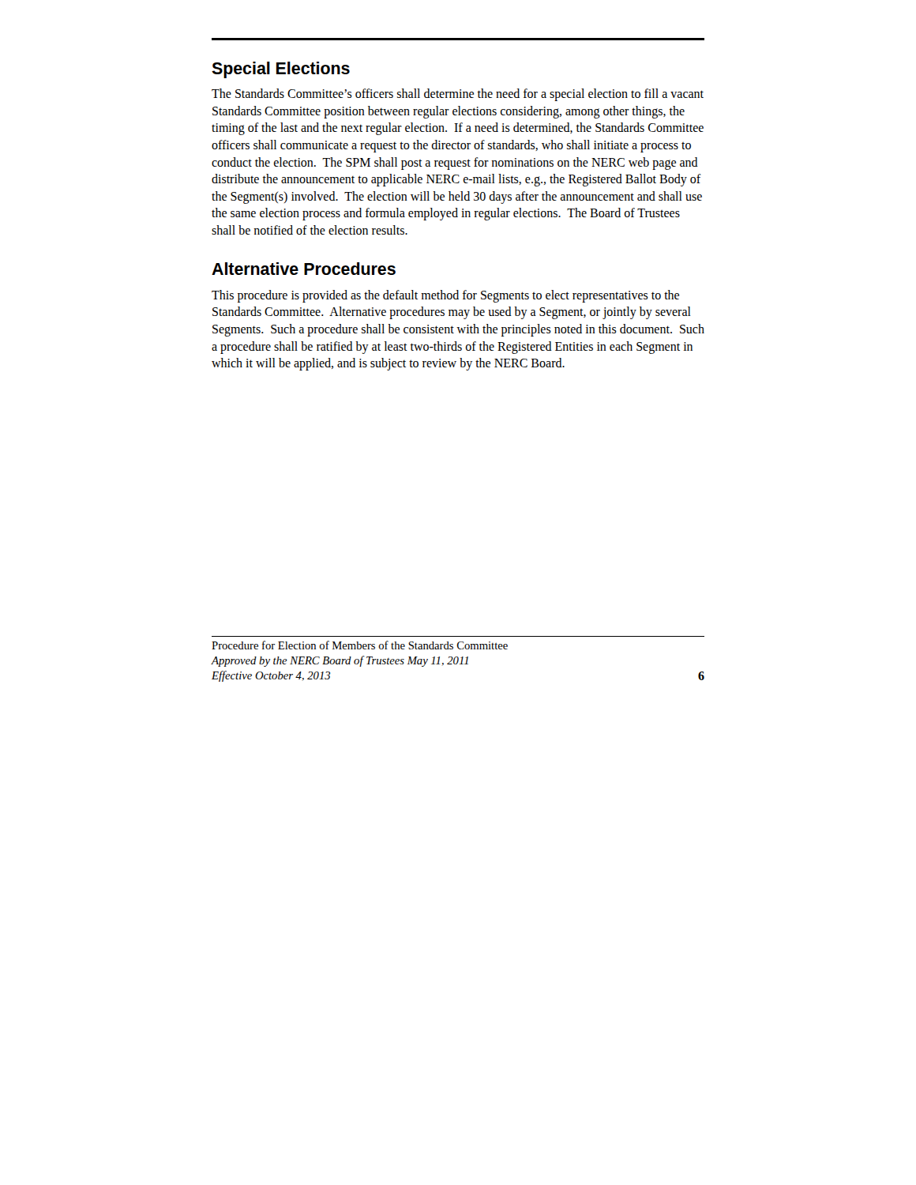Special Elections
The Standards Committee’s officers shall determine the need for a special election to fill a vacant Standards Committee position between regular elections considering, among other things, the timing of the last and the next regular election. If a need is determined, the Standards Committee officers shall communicate a request to the director of standards, who shall initiate a process to conduct the election. The SPM shall post a request for nominations on the NERC web page and distribute the announcement to applicable NERC e-mail lists, e.g., the Registered Ballot Body of the Segment(s) involved. The election will be held 30 days after the announcement and shall use the same election process and formula employed in regular elections. The Board of Trustees shall be notified of the election results.
Alternative Procedures
This procedure is provided as the default method for Segments to elect representatives to the Standards Committee. Alternative procedures may be used by a Segment, or jointly by several Segments. Such a procedure shall be consistent with the principles noted in this document. Such a procedure shall be ratified by at least two-thirds of the Registered Entities in each Segment in which it will be applied, and is subject to review by the NERC Board.
Procedure for Election of Members of the Standards Committee
Approved by the NERC Board of Trustees May 11, 2011
Effective October 4, 20136